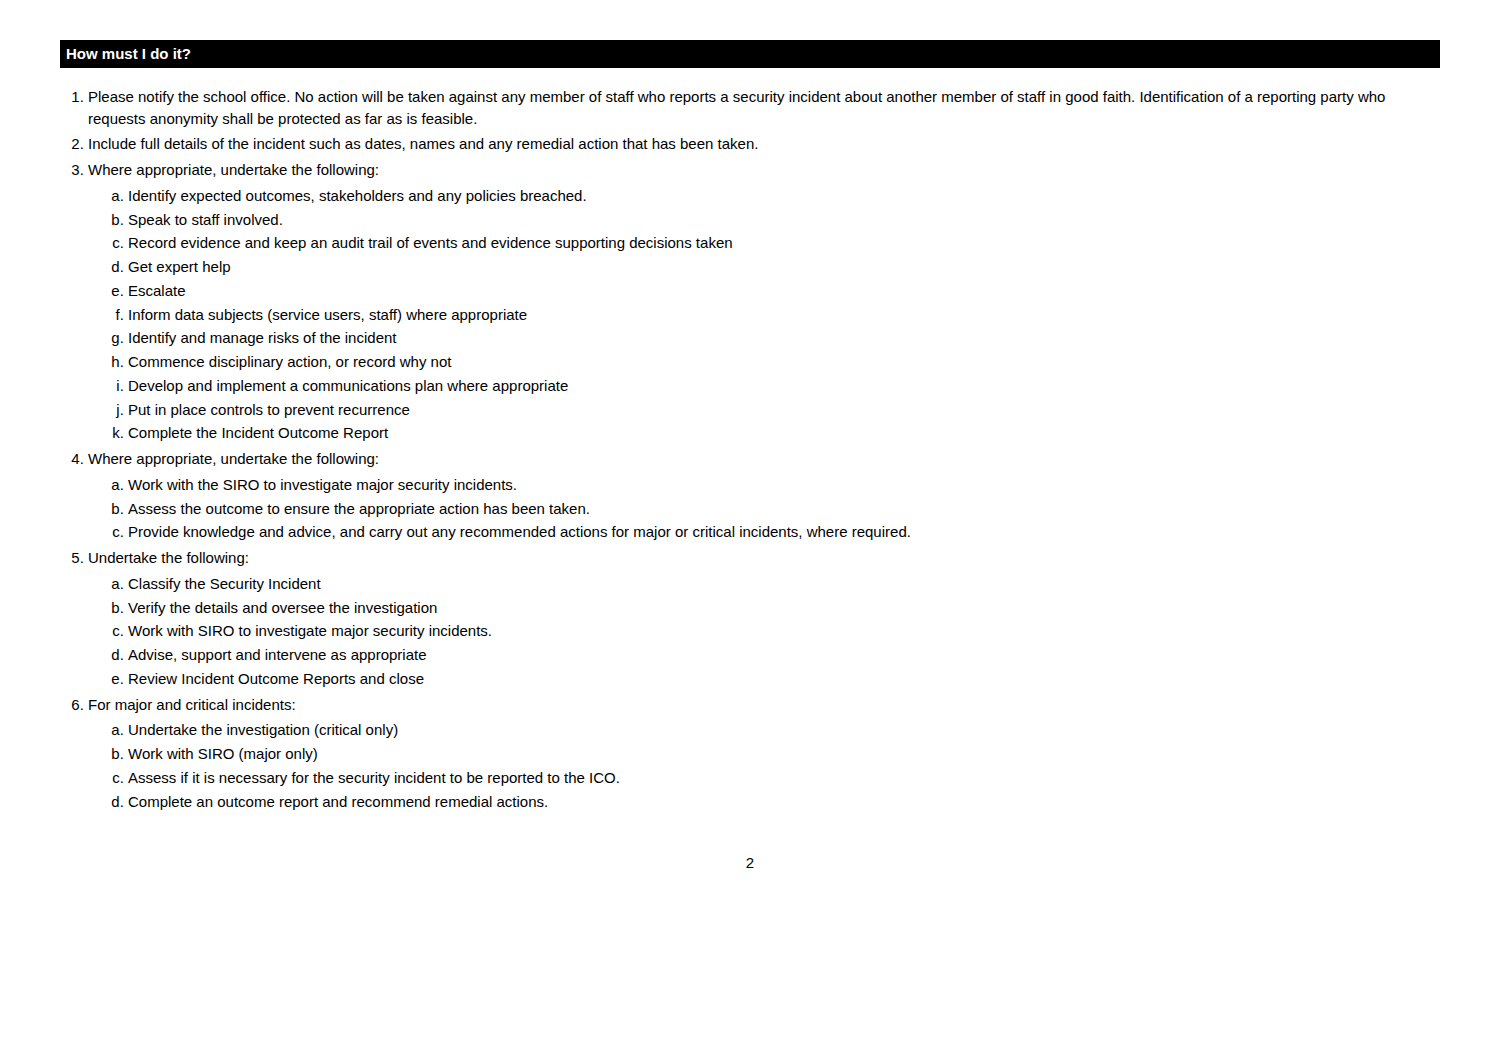How must I do it?
Please notify the school office. No action will be taken against any member of staff who reports a security incident about another member of staff in good faith. Identification of a reporting party who requests anonymity shall be protected as far as is feasible.
Include full details of the incident such as dates, names and any remedial action that has been taken.
Where appropriate, undertake the following:
Identify expected outcomes, stakeholders and any policies breached.
Speak to staff involved.
Record evidence and keep an audit trail of events and evidence supporting decisions taken
Get expert help
Escalate
Inform data subjects (service users, staff) where appropriate
Identify and manage risks of the incident
Commence disciplinary action, or record why not
Develop and implement a communications plan where appropriate
Put in place controls to prevent recurrence
Complete the Incident Outcome Report
Where appropriate, undertake the following:
Work with the SIRO to investigate major security incidents.
Assess the outcome to ensure the appropriate action has been taken.
Provide knowledge and advice, and carry out any recommended actions for major or critical incidents, where required.
Undertake the following:
Classify the Security Incident
Verify the details and oversee the investigation
Work with SIRO to investigate major security incidents.
Advise, support and intervene as appropriate
Review Incident Outcome Reports and close
For major and critical incidents:
Undertake the investigation (critical only)
Work with SIRO (major only)
Assess if it is necessary for the security incident to be reported to the ICO.
Complete an outcome report and recommend remedial actions.
2